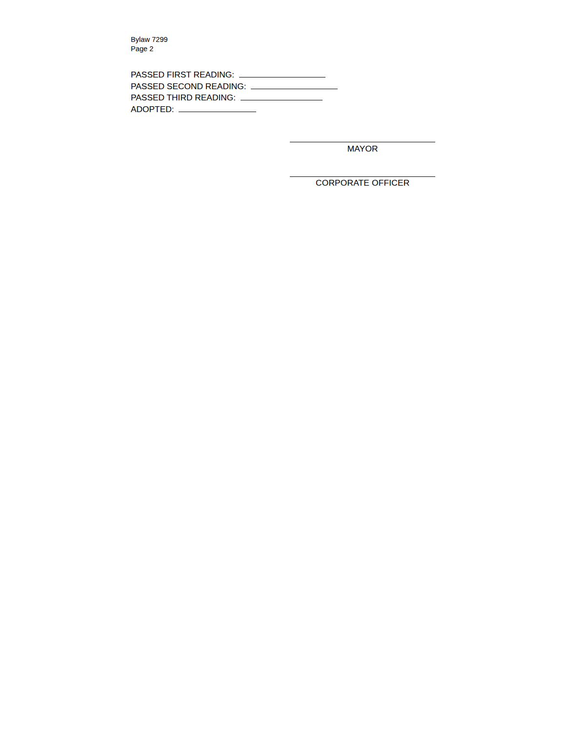Bylaw 7299
Page 2
PASSED FIRST READING: PASSED SECOND READING: PASSED THIRD READING: ADOPTED:
MAYOR
CORPORATE OFFICER